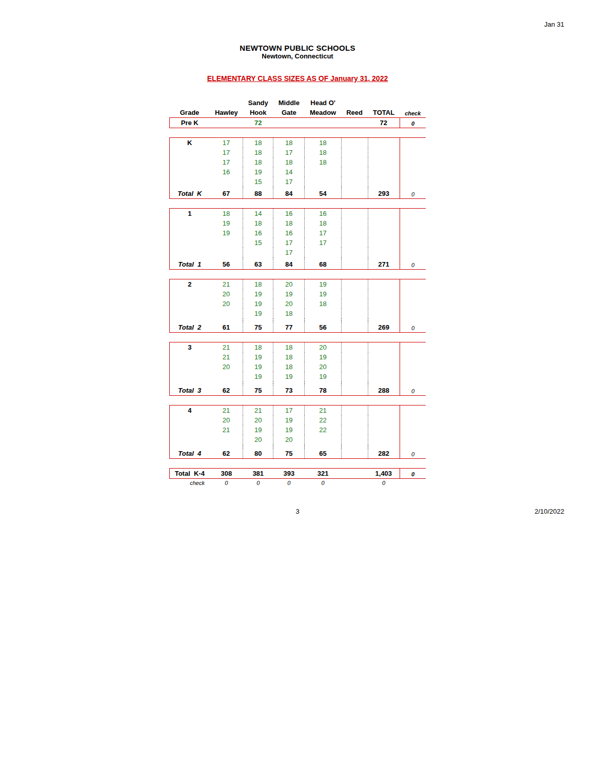Jan 31
NEWTOWN PUBLIC SCHOOLS
Newtown, Connecticut
ELEMENTARY CLASS SIZES AS OF January 31, 2022
| | | Sandy | Middle | Head O' | | | |
| --- | --- | --- | --- | --- | --- | --- | --- |
| Grade | Hawley | Hook | Gate | Meadow | Reed | TOTAL | check |
| Pre K | | 72 | | | | 72 | 0 |
| K | 17 | 18 | 18 | 18 | | | |
| | 17 | 18 | 17 | 18 | | | |
| | 17 | 18 | 18 | 18 | | | |
| | 16 | 19 | 14 | | | | |
| | | 15 | 17 | | | | |
| Total K | 67 | 88 | 84 | 54 | | 293 | 0 |
| 1 | 18 | 14 | 16 | 16 | | | |
| | 19 | 18 | 18 | 18 | | | |
| | 19 | 16 | 16 | 17 | | | |
| | | 15 | 17 | 17 | | | |
| | | | 17 | | | | |
| Total 1 | 56 | 63 | 84 | 68 | | 271 | 0 |
| 2 | 21 | 18 | 20 | 19 | | | |
| | 20 | 19 | 19 | 19 | | | |
| | 20 | 19 | 20 | 18 | | | |
| | | 19 | 18 | | | | |
| Total 2 | 61 | 75 | 77 | 56 | | 269 | 0 |
| 3 | 21 | 18 | 18 | 20 | | | |
| | 21 | 19 | 18 | 19 | | | |
| | 20 | 19 | 18 | 20 | | | |
| | | 19 | 19 | 19 | | | |
| Total 3 | 62 | 75 | 73 | 78 | | 288 | 0 |
| 4 | 21 | 21 | 17 | 21 | | | |
| | 20 | 20 | 19 | 22 | | | |
| | 21 | 19 | 19 | 22 | | | |
| | | 20 | 20 | | | | |
| Total 4 | 62 | 80 | 75 | 65 | | 282 | 0 |
| Total K-4 | 308 | 381 | 393 | 321 | | 1,403 | 0 |
| check | 0 | 0 | 0 | 0 | | 0 | |
3
2/10/2022